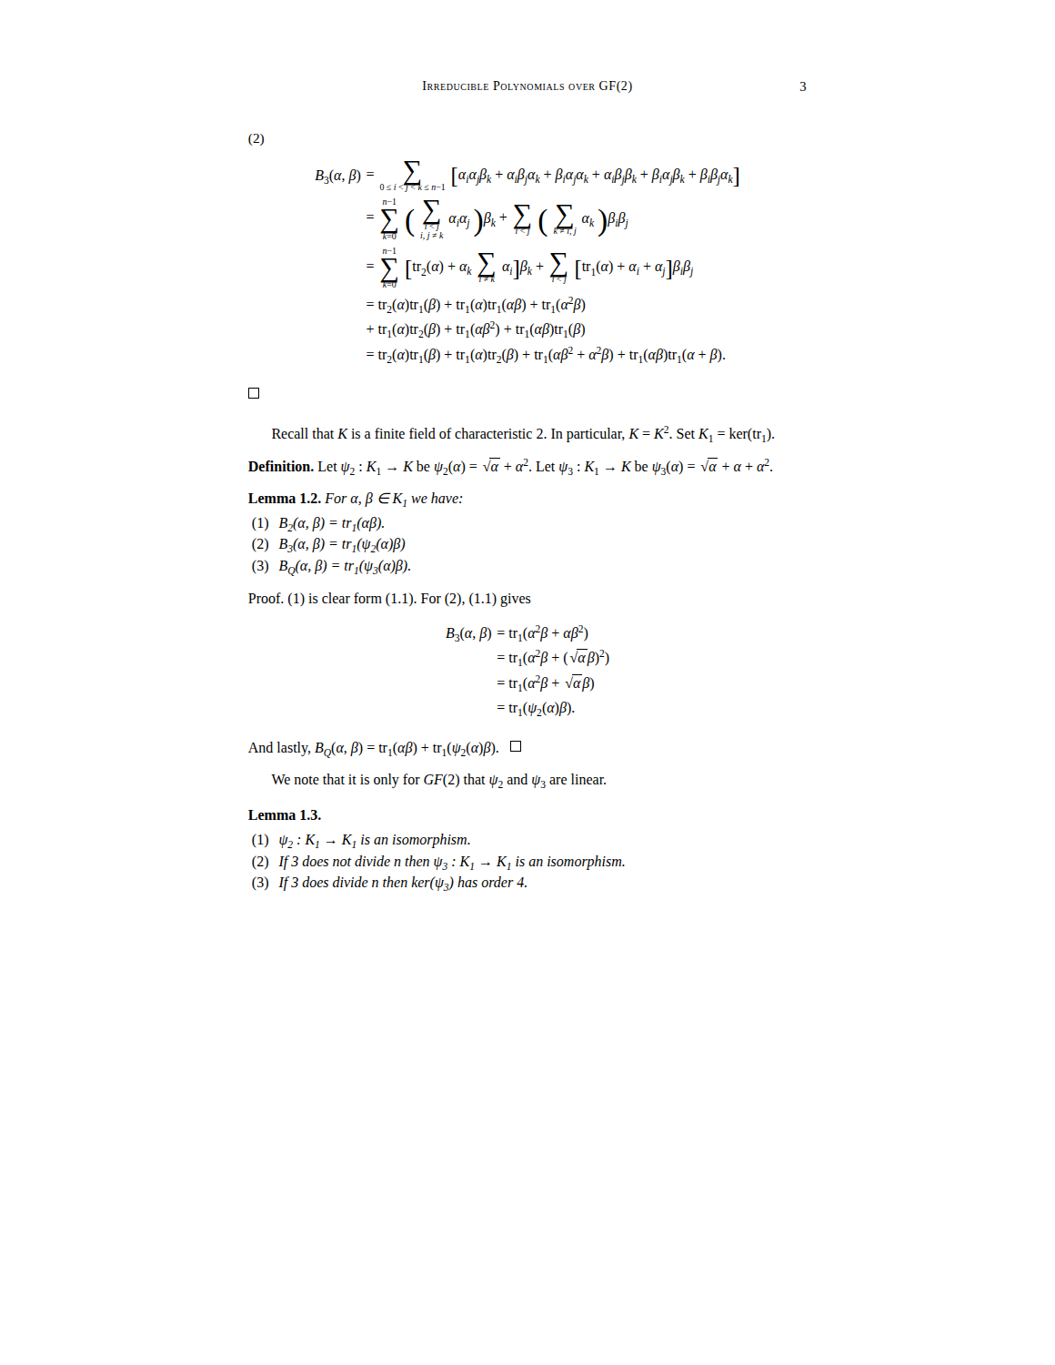Irreducible Polynomials over GF(2) 3
(2)
| B 3 ( α , β ) | = ∑ 0 ≤ i < j < k ≤ n −1 [ α i α j β k + α i β j α k + β i α j α k + α i β j β k + β i α j β k + β i β j α k ] |
| | = n −1 ∑ k =0 ( ∑ i < j i , j ≠ k α i α j ) β k + ∑ i < j ( ∑ k ≠ i , j α k ) β i β j |
| | = n −1 ∑ k =0 [ tr 2 ( α ) + α k ∑ i ≠ k α i ] β k + ∑ i < j [ tr 1 ( α ) + α i + α j ] β i β j |
| | = tr 2 ( α ) tr 1 ( β ) + tr 1 ( α ) tr 1 ( αβ ) + tr 1 ( α 2 β ) |
| | + tr 1 ( α ) tr 2 ( β ) + tr 1 ( αβ 2 ) + tr 1 ( αβ ) tr 1 ( β ) |
| | = tr 2 ( α ) tr 1 ( β ) + tr 1 ( α ) tr 2 ( β ) + tr 1 ( αβ 2 + α 2 β ) + tr 1 ( αβ ) tr 1 ( α + β ). |
Recall that K is a finite field of characteristic 2. In particular, K = K2. Set K1 = ker(tr1).
Definition. Let ψ2 : K1 → K be ψ2(α) = √α + α2. Let ψ3 : K1 → K be ψ3(α) = √α + α + α2.
Lemma 1.2. For α, β ∈ K1 we have:
(1) B2(α, β) = tr1(αβ).
(2) B3(α, β) = tr1(ψ2(α)β)
(3) BQ(α, β) = tr1(ψ3(α)β).
Proof. (1) is clear form (1.1). For (2), (1.1) gives
| B 3 ( α , β ) | = tr 1 ( α 2 β + αβ 2 ) |
| | = tr 1 ( α 2 β + ( √ α β ) 2 ) |
| | = tr 1 ( α 2 β + √ α β ) |
| | = tr 1 ( ψ 2 ( α ) β ). |
And lastly, BQ(α, β) = tr1(αβ) + tr1(ψ2(α)β).
We note that it is only for GF(2) that ψ2 and ψ3 are linear.
Lemma 1.3.
(1) ψ2 : K1 → K1 is an isomorphism.
(2) If 3 does not divide n then ψ3 : K1 → K1 is an isomorphism.
(3) If 3 does divide n then ker(ψ3) has order 4.